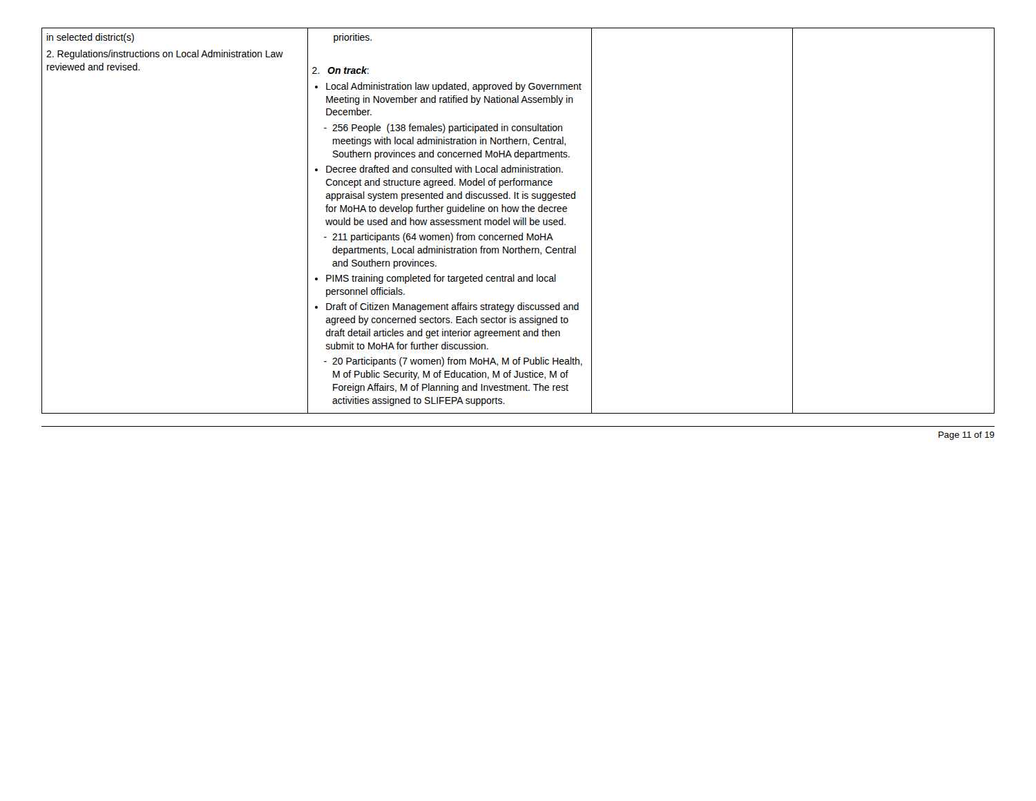| in selected district(s) 2. Regulations/instructions on Local Administration Law reviewed and revised. | priorities. 2. On track : Local Administration law updated, approved by Government Meeting in November and ratified by National Assembly in December. 256 People (138 females) participated in consultation meetings with local administration in Northern, Central, Southern provinces and concerned MoHA departments. Decree drafted and consulted with Local administration. Concept and structure agreed. Model of performance appraisal system presented and discussed. It is suggested for MoHA to develop further guideline on how the decree would be used and how assessment model will be used. 211 participants (64 women) from concerned MoHA departments, Local administration from Northern, Central and Southern provinces. PIMS training completed for targeted central and local personnel officials. Draft of Citizen Management affairs strategy discussed and agreed by concerned sectors. Each sector is assigned to draft detail articles and get interior agreement and then submit to MoHA for further discussion. 20 Participants (7 women) from MoHA, M of Public Health, M of Public Security, M of Education, M of Justice, M of Foreign Affairs, M of Planning and Investment. The rest activities assigned to SLIFEPA supports. | | |
Page 11 of 19